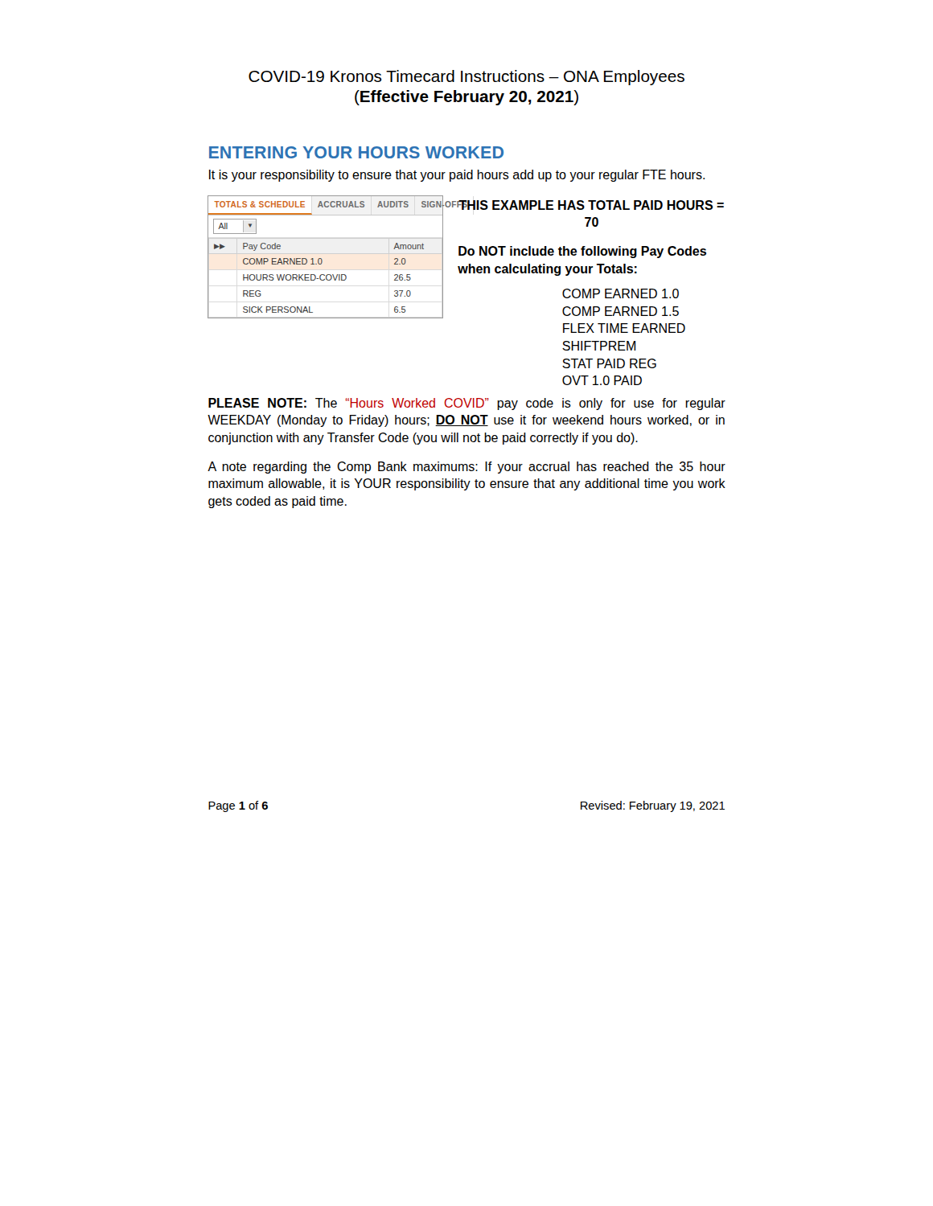COVID-19 Kronos Timecard Instructions – ONA Employees (Effective February 20, 2021)
Entering Your Hours Worked
It is your responsibility to ensure that your paid hours add up to your regular FTE hours.
TOTALS & SCHEDULE
ACCRUALS
AUDITS
SIGN-OFFS
All▼
| ▶▶ | Pay Code | Amount |
| --- | --- | --- |
| | COMP EARNED 1.0 | 2.0 |
| | HOURS WORKED-COVID | 26.5 |
| | REG | 37.0 |
| | SICK PERSONAL | 6.5 |
THIS EXAMPLE HAS TOTAL PAID HOURS = 70
Do NOT include the following Pay Codes when calculating your Totals:
COMP EARNED 1.0
COMP EARNED 1.5
FLEX TIME EARNED
SHIFTPREM
STAT PAID REG
OVT 1.0 PAID
PLEASE NOTE: The “Hours Worked COVID” pay code is only for use for regular WEEKDAY (Monday to Friday) hours; DO NOT use it for weekend hours worked, or in conjunction with any Transfer Code (you will not be paid correctly if you do).
A note regarding the Comp Bank maximums: If your accrual has reached the 35 hour maximum allowable, it is YOUR responsibility to ensure that any additional time you work gets coded as paid time.
Page 1 of 6
Revised: February 19, 2021